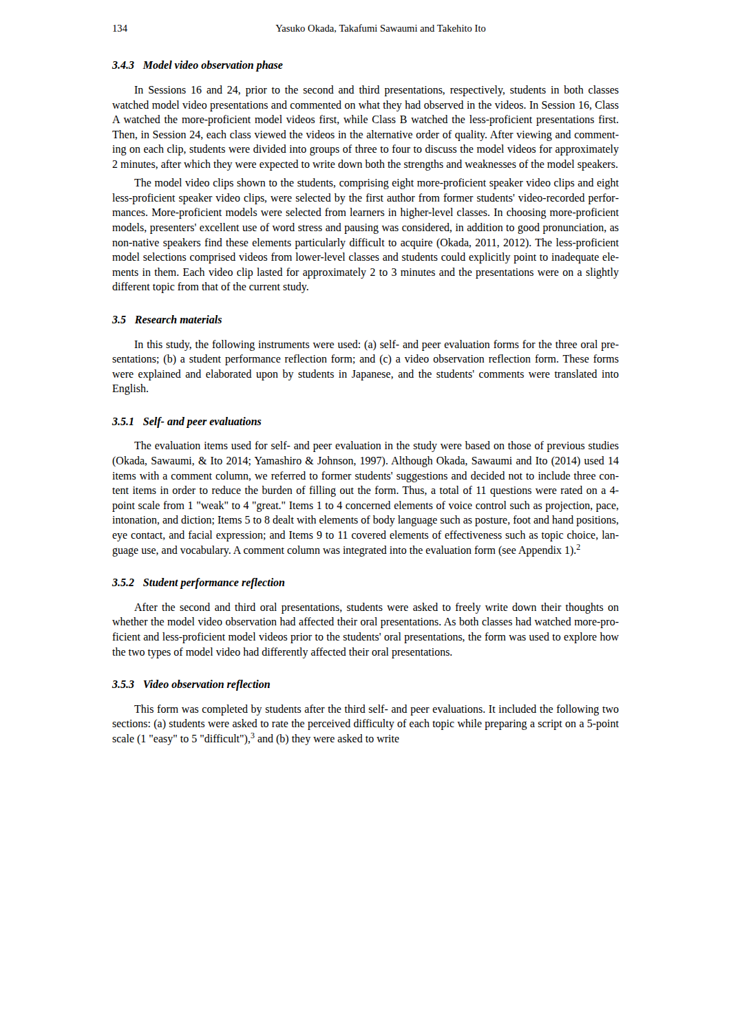134 Yasuko Okada, Takafumi Sawaumi and Takehito Ito
3.4.3 Model video observation phase
In Sessions 16 and 24, prior to the second and third presentations, respectively, students in both classes watched model video presentations and commented on what they had observed in the videos. In Session 16, Class A watched the more-proficient model videos first, while Class B watched the less-proficient presentations first. Then, in Session 24, each class viewed the videos in the alternative order of quality. After viewing and commenting on each clip, students were divided into groups of three to four to discuss the model videos for approximately 2 minutes, after which they were expected to write down both the strengths and weaknesses of the model speakers.
The model video clips shown to the students, comprising eight more-proficient speaker video clips and eight less-proficient speaker video clips, were selected by the first author from former students' video-recorded performances. More-proficient models were selected from learners in higher-level classes. In choosing more-proficient models, presenters' excellent use of word stress and pausing was considered, in addition to good pronunciation, as non-native speakers find these elements particularly difficult to acquire (Okada, 2011, 2012). The less-proficient model selections comprised videos from lower-level classes and students could explicitly point to inadequate elements in them. Each video clip lasted for approximately 2 to 3 minutes and the presentations were on a slightly different topic from that of the current study.
3.5 Research materials
In this study, the following instruments were used: (a) self- and peer evaluation forms for the three oral presentations; (b) a student performance reflection form; and (c) a video observation reflection form. These forms were explained and elaborated upon by students in Japanese, and the students' comments were translated into English.
3.5.1 Self- and peer evaluations
The evaluation items used for self- and peer evaluation in the study were based on those of previous studies (Okada, Sawaumi, & Ito 2014; Yamashiro & Johnson, 1997). Although Okada, Sawaumi and Ito (2014) used 14 items with a comment column, we referred to former students' suggestions and decided not to include three content items in order to reduce the burden of filling out the form. Thus, a total of 11 questions were rated on a 4-point scale from 1 "weak" to 4 "great." Items 1 to 4 concerned elements of voice control such as projection, pace, intonation, and diction; Items 5 to 8 dealt with elements of body language such as posture, foot and hand positions, eye contact, and facial expression; and Items 9 to 11 covered elements of effectiveness such as topic choice, language use, and vocabulary. A comment column was integrated into the evaluation form (see Appendix 1).2
3.5.2 Student performance reflection
After the second and third oral presentations, students were asked to freely write down their thoughts on whether the model video observation had affected their oral presentations. As both classes had watched more-proficient and less-proficient model videos prior to the students' oral presentations, the form was used to explore how the two types of model video had differently affected their oral presentations.
3.5.3 Video observation reflection
This form was completed by students after the third self- and peer evaluations. It included the following two sections: (a) students were asked to rate the perceived difficulty of each topic while preparing a script on a 5-point scale (1 "easy" to 5 "difficult"),3 and (b) they were asked to write